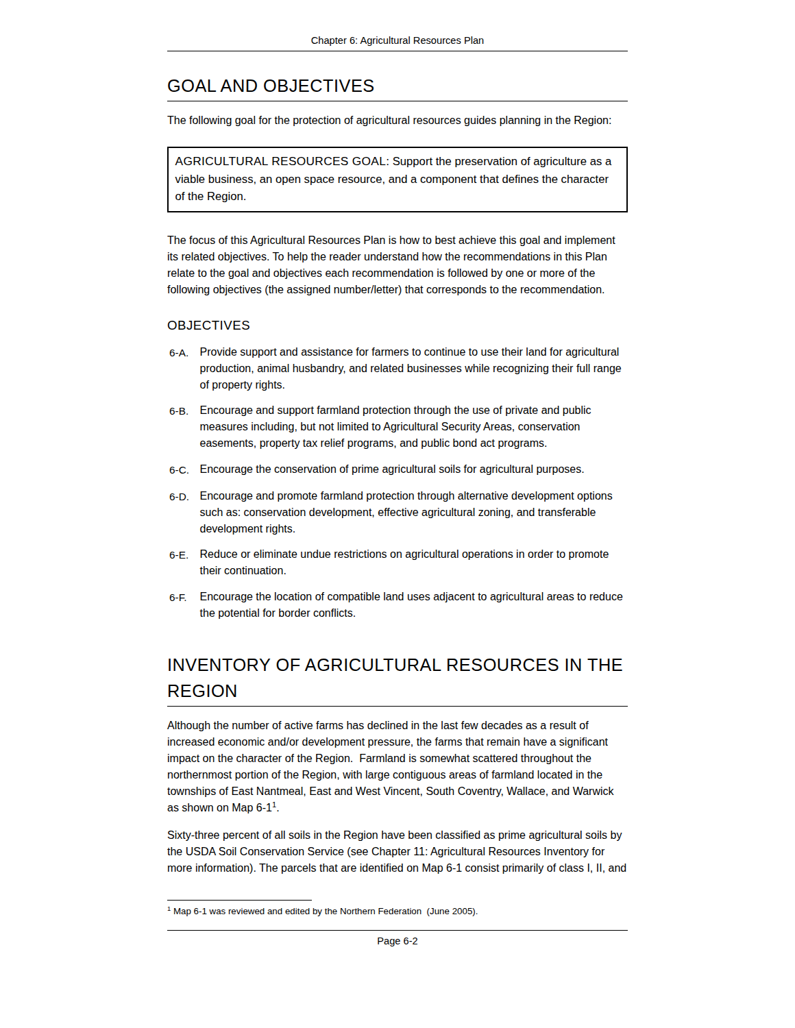Chapter 6: Agricultural Resources Plan
GOAL AND OBJECTIVES
The following goal for the protection of agricultural resources guides planning in the Region:
AGRICULTURAL RESOURCES GOAL: Support the preservation of agriculture as a viable business, an open space resource, and a component that defines the character of the Region.
The focus of this Agricultural Resources Plan is how to best achieve this goal and implement its related objectives. To help the reader understand how the recommendations in this Plan relate to the goal and objectives each recommendation is followed by one or more of the following objectives (the assigned number/letter) that corresponds to the recommendation.
OBJECTIVES
6-A. Provide support and assistance for farmers to continue to use their land for agricultural production, animal husbandry, and related businesses while recognizing their full range of property rights.
6-B. Encourage and support farmland protection through the use of private and public measures including, but not limited to Agricultural Security Areas, conservation easements, property tax relief programs, and public bond act programs.
6-C. Encourage the conservation of prime agricultural soils for agricultural purposes.
6-D. Encourage and promote farmland protection through alternative development options such as: conservation development, effective agricultural zoning, and transferable development rights.
6-E. Reduce or eliminate undue restrictions on agricultural operations in order to promote their continuation.
6-F. Encourage the location of compatible land uses adjacent to agricultural areas to reduce the potential for border conflicts.
INVENTORY OF AGRICULTURAL RESOURCES IN THE REGION
Although the number of active farms has declined in the last few decades as a result of increased economic and/or development pressure, the farms that remain have a significant impact on the character of the Region. Farmland is somewhat scattered throughout the northernmost portion of the Region, with large contiguous areas of farmland located in the townships of East Nantmeal, East and West Vincent, South Coventry, Wallace, and Warwick as shown on Map 6-11.
Sixty-three percent of all soils in the Region have been classified as prime agricultural soils by the USDA Soil Conservation Service (see Chapter 11: Agricultural Resources Inventory for more information). The parcels that are identified on Map 6-1 consist primarily of class I, II, and
1 Map 6-1 was reviewed and edited by the Northern Federation (June 2005).
Page 6-2